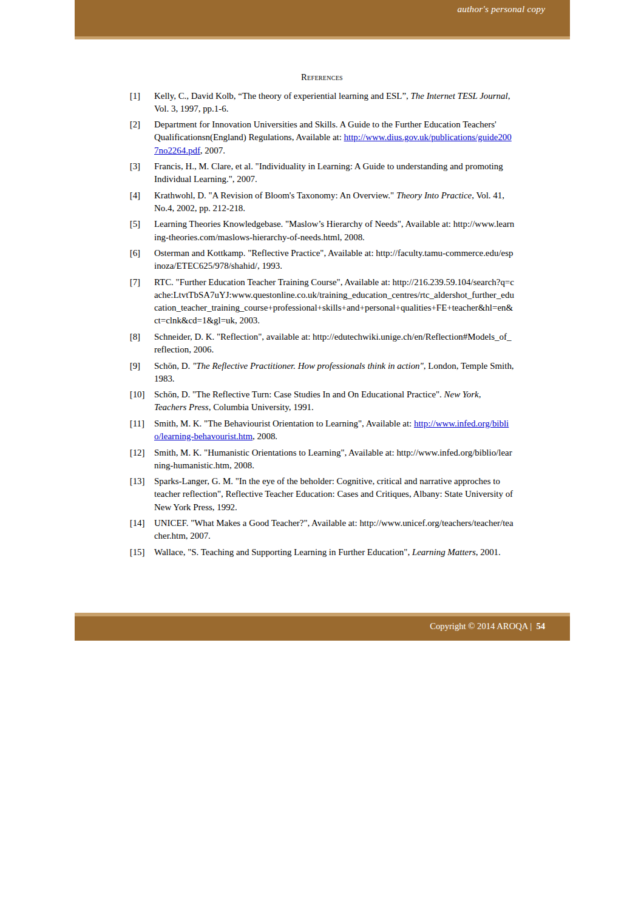author's personal copy
References
[1] Kelly, C., David Kolb, “The theory of experiential learning and ESL”, The Internet TESL Journal, Vol. 3, 1997, pp.1-6.
[2] Department for Innovation Universities and Skills. A Guide to the Further Education Teachers' Qualificationsn(England) Regulations, Available at: http://www.dius.gov.uk/publications/guide2007no2264.pdf, 2007.
[3] Francis, H., M. Clare, et al. "Individuality in Learning: A Guide to understanding and promoting Individual Learning.", 2007.
[4] Krathwohl, D. "A Revision of Bloom's Taxonomy: An Overview." Theory Into Practice, Vol. 41, No.4, 2002, pp. 212-218.
[5] Learning Theories Knowledgebase. "Maslow’s Hierarchy of Needs", Available at: http://www.learning-theories.com/maslows-hierarchy-of-needs.html, 2008.
[6] Osterman and Kottkamp. "Reflective Practice", Available at: http://faculty.tamu-commerce.edu/espinoza/ETEC625/978/shahid/, 1993.
[7] RTC. "Further Education Teacher Training Course", Available at: http://216.239.59.104/search?q=cache:LtvtTbSA7uYJ:www.questonline.co.uk/training_education_centres/rtc_aldershot_further_education_teacher_training_course+professional+skills+and+personal+qualities+FE+teacher&hl=en&ct=clnk&cd=1&gl=uk, 2003.
[8] Schneider, D. K. "Reflection", available at: http://edutechwiki.unige.ch/en/Reflection#Models_of_reflection, 2006.
[9] Schön, D. "The Reflective Practitioner. How professionals think in action", London, Temple Smith, 1983.
[10] Schön, D. "The Reflective Turn: Case Studies In and On Educational Practice". New York, Teachers Press, Columbia University, 1991.
[11] Smith, M. K. "The Behaviourist Orientation to Learning", Available at: http://www.infed.org/biblio/learning-behavourist.htm, 2008.
[12] Smith, M. K. "Humanistic Orientations to Learning", Available at: http://www.infed.org/biblio/learning-humanistic.htm, 2008.
[13] Sparks-Langer, G. M. "In the eye of the beholder: Cognitive, critical and narrative approches to teacher reflection", Reflective Teacher Education: Cases and Critiques, Albany: State University of New York Press, 1992.
[14] UNICEF. "What Makes a Good Teacher?", Available at: http://www.unicef.org/teachers/teacher/teacher.htm, 2007.
[15] Wallace, "S. Teaching and Supporting Learning in Further Education", Learning Matters, 2001.
Copyright © 2014 AROQA | 54